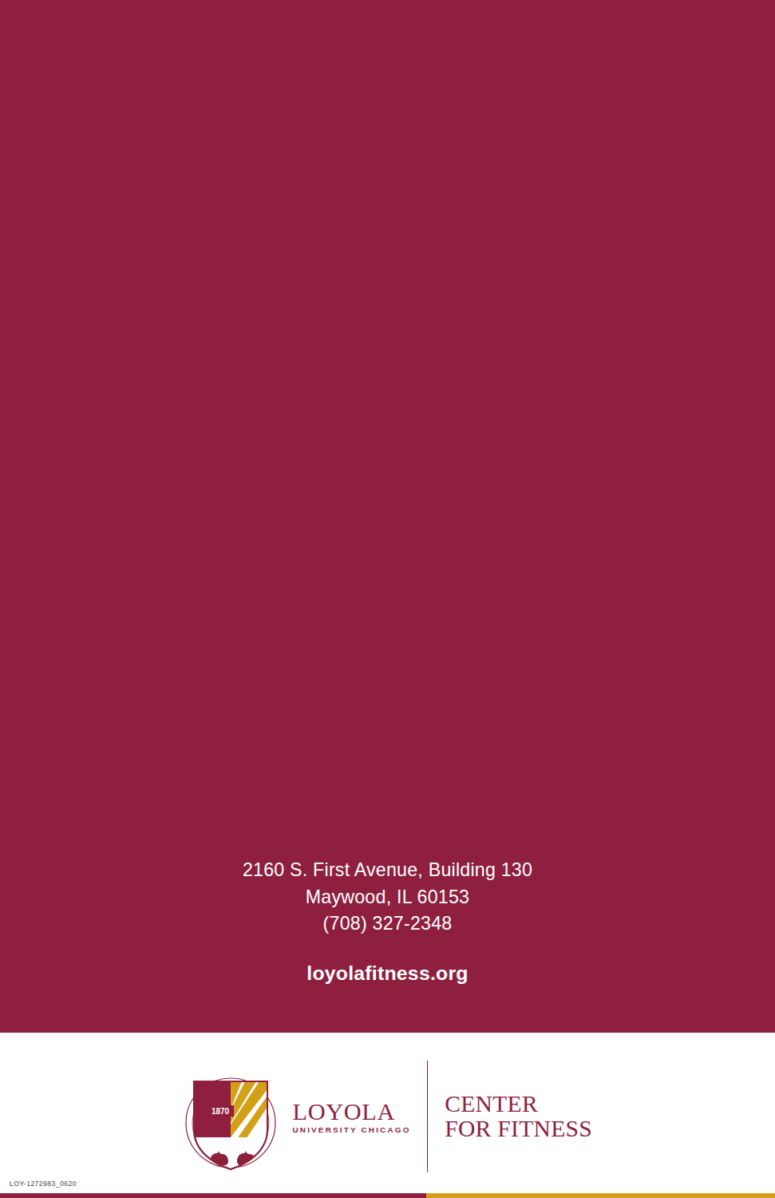2160 S. First Avenue, Building 130
Maywood, IL 60153
(708) 327-2348 loyolafitness.org
AD · MAJOREM DEI · GLORIAM 1870
LOYOLA UNIVERSITY CHICAGO
CENTER FOR FITNESS
LOY-1272983_0620